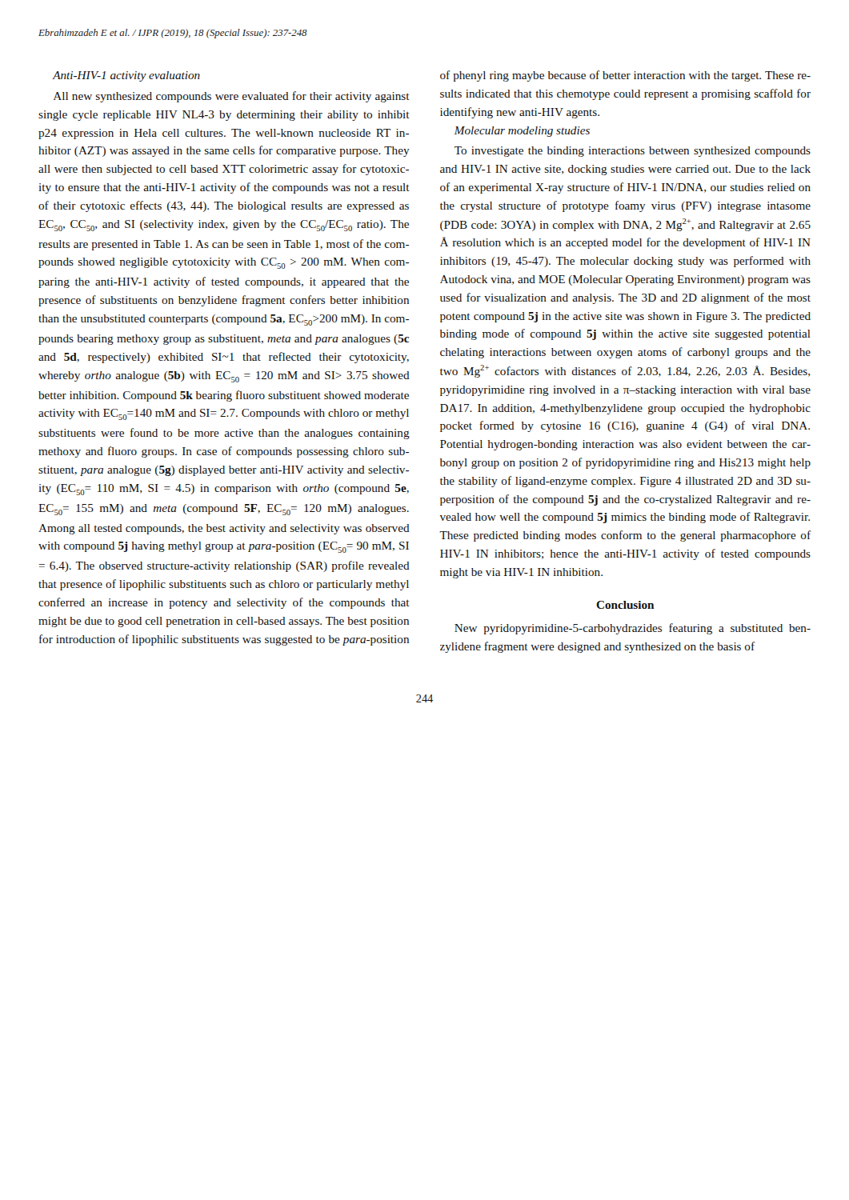Ebrahimzadeh E et al. / IJPR (2019), 18 (Special Issue): 237-248
Anti-HIV-1 activity evaluation
All new synthesized compounds were evaluated for their activity against single cycle replicable HIV NL4-3 by determining their ability to inhibit p24 expression in Hela cell cultures. The well-known nucleoside RT inhibitor (AZT) was assayed in the same cells for comparative purpose. They all were then subjected to cell based XTT colorimetric assay for cytotoxicity to ensure that the anti-HIV-1 activity of the compounds was not a result of their cytotoxic effects (43, 44). The biological results are expressed as EC50, CC50, and SI (selectivity index, given by the CC50/EC50 ratio). The results are presented in Table 1. As can be seen in Table 1, most of the compounds showed negligible cytotoxicity with CC50 > 200 mM. When comparing the anti-HIV-1 activity of tested compounds, it appeared that the presence of substituents on benzylidene fragment confers better inhibition than the unsubstituted counterparts (compound 5a, EC50>200 mM). In compounds bearing methoxy group as substituent, meta and para analogues (5c and 5d, respectively) exhibited SI~1 that reflected their cytotoxicity, whereby ortho analogue (5b) with EC50 = 120 mM and SI> 3.75 showed better inhibition. Compound 5k bearing fluoro substituent showed moderate activity with EC50=140 mM and SI= 2.7. Compounds with chloro or methyl substituents were found to be more active than the analogues containing methoxy and fluoro groups. In case of compounds possessing chloro substituent, para analogue (5g) displayed better anti-HIV activity and selectivity (EC50= 110 mM, SI = 4.5) in comparison with ortho (compound 5e, EC50= 155 mM) and meta (compound 5F, EC50= 120 mM) analogues. Among all tested compounds, the best activity and selectivity was observed with compound 5j having methyl group at para-position (EC50= 90 mM, SI = 6.4). The observed structure-activity relationship (SAR) profile revealed that presence of lipophilic substituents such as chloro or particularly methyl conferred an increase in potency and selectivity of the compounds that might be due to good cell penetration in cell-based assays. The best position for introduction of lipophilic substituents was suggested to be para-position of phenyl ring maybe because of better interaction with the target. These results indicated that this chemotype could represent a promising scaffold for identifying new anti-HIV agents.
Molecular modeling studies
To investigate the binding interactions between synthesized compounds and HIV-1 IN active site, docking studies were carried out. Due to the lack of an experimental X-ray structure of HIV-1 IN/DNA, our studies relied on the crystal structure of prototype foamy virus (PFV) integrase intasome (PDB code: 3OYA) in complex with DNA, 2 Mg2+, and Raltegravir at 2.65 Å resolution which is an accepted model for the development of HIV-1 IN inhibitors (19, 45-47). The molecular docking study was performed with Autodock vina, and MOE (Molecular Operating Environment) program was used for visualization and analysis. The 3D and 2D alignment of the most potent compound 5j in the active site was shown in Figure 3. The predicted binding mode of compound 5j within the active site suggested potential chelating interactions between oxygen atoms of carbonyl groups and the two Mg2+ cofactors with distances of 2.03, 1.84, 2.26, 2.03 Å. Besides, pyridopyrimidine ring involved in a π–stacking interaction with viral base DA17. In addition, 4-methylbenzylidene group occupied the hydrophobic pocket formed by cytosine 16 (C16), guanine 4 (G4) of viral DNA. Potential hydrogen-bonding interaction was also evident between the carbonyl group on position 2 of pyridopyrimidine ring and His213 might help the stability of ligand-enzyme complex. Figure 4 illustrated 2D and 3D superposition of the compound 5j and the co-crystalized Raltegravir and revealed how well the compound 5j mimics the binding mode of Raltegravir. These predicted binding modes conform to the general pharmacophore of HIV-1 IN inhibitors; hence the anti-HIV-1 activity of tested compounds might be via HIV-1 IN inhibition.
Conclusion
New pyridopyrimidine-5-carbohydrazides featuring a substituted benzylidene fragment were designed and synthesized on the basis of
244